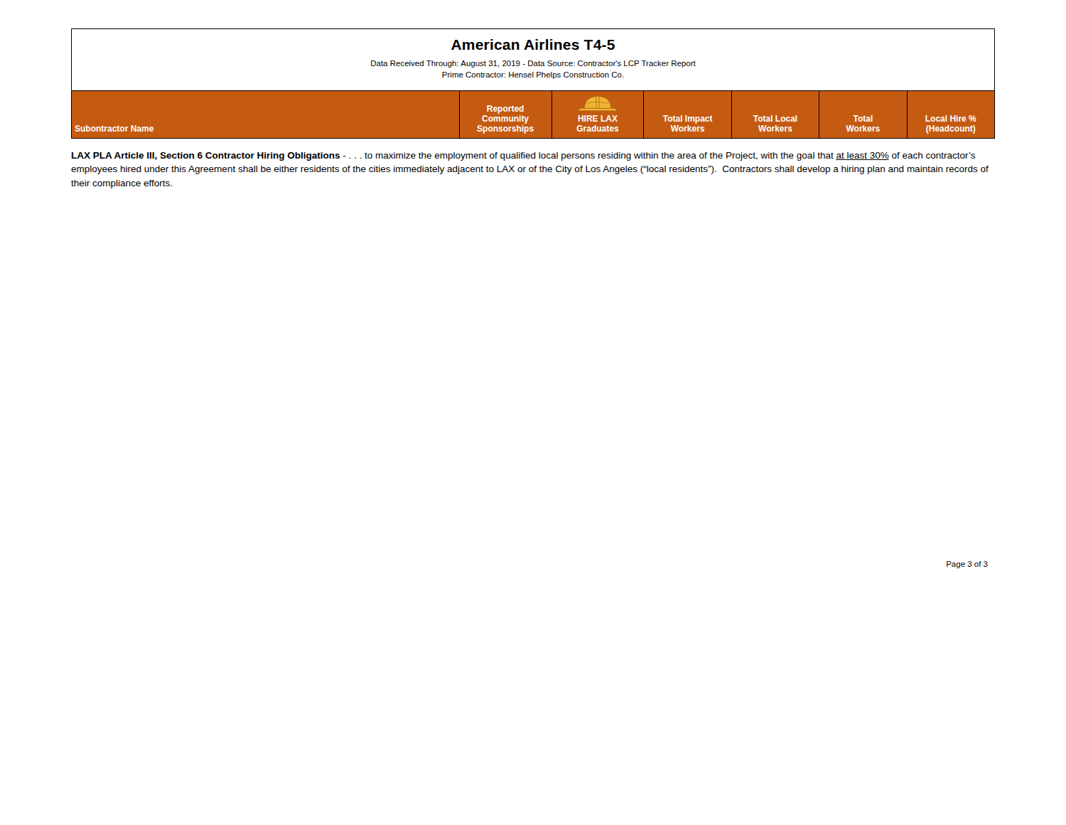| American Airlines T4-5 Data Received Through: August 31, 2019 - Data Source: Contractor's LCP Tracker Report Prime Contractor: Hensel Phelps Construction Co. |
| Subontractor Name | Reported Community Sponsorships | HIRE LAX Graduates | Total Impact Workers | Total Local Workers | Total Workers | Local Hire % (Headcount) |
LAX PLA Article III, Section 6 Contractor Hiring Obligations - . . . to maximize the employment of qualified local persons residing within the area of the Project, with the goal that at least 30% of each contractor’s employees hired under this Agreement shall be either residents of the cities immediately adjacent to LAX or of the City of Los Angeles (“local residents”). Contractors shall develop a hiring plan and maintain records of their compliance efforts.
Page 3 of 3